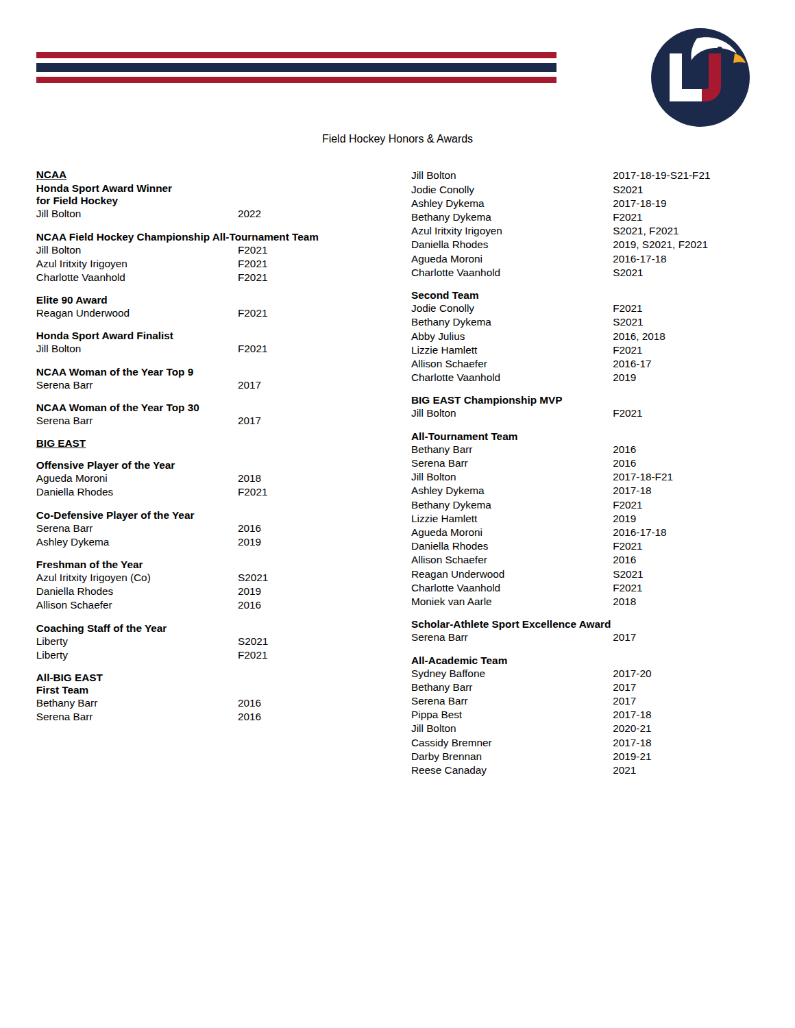Field Hockey Honors & Awards
NCAA
Honda Sport Award Winner
for Field Hockey
| Jill Bolton | 2022 |
NCAA Field Hockey Championship All-Tournament Team
| Jill Bolton | F2021 |
| Azul Iritxity Irigoyen | F2021 |
| Charlotte Vaanhold | F2021 |
Elite 90 Award
| Reagan Underwood | F2021 |
Honda Sport Award Finalist
| Jill Bolton | F2021 |
NCAA Woman of the Year Top 9
| Serena Barr | 2017 |
NCAA Woman of the Year Top 30
| Serena Barr | 2017 |
BIG EAST
Offensive Player of the Year
| Agueda Moroni | 2018 |
| Daniella Rhodes | F2021 |
Co-Defensive Player of the Year
| Serena Barr | 2016 |
| Ashley Dykema | 2019 |
Freshman of the Year
| Azul Iritxity Irigoyen (Co) | S2021 |
| Daniella Rhodes | 2019 |
| Allison Schaefer | 2016 |
Coaching Staff of the Year
| Liberty | S2021 |
| Liberty | F2021 |
All-BIG EAST
First Team
| Bethany Barr | 2016 |
| Serena Barr | 2016 |
| Jill Bolton | 2017-18-19-S21-F21 |
| Jodie Conolly | S2021 |
| Ashley Dykema | 2017-18-19 |
| Bethany Dykema | F2021 |
| Azul Iritxity Irigoyen | S2021, F2021 |
| Daniella Rhodes | 2019, S2021, F2021 |
| Agueda Moroni | 2016-17-18 |
| Charlotte Vaanhold | S2021 |
Second Team
| Jodie Conolly | F2021 |
| Bethany Dykema | S2021 |
| Abby Julius | 2016, 2018 |
| Lizzie Hamlett | F2021 |
| Allison Schaefer | 2016-17 |
| Charlotte Vaanhold | 2019 |
BIG EAST Championship MVP
| Jill Bolton | F2021 |
All-Tournament Team
| Bethany Barr | 2016 |
| Serena Barr | 2016 |
| Jill Bolton | 2017-18-F21 |
| Ashley Dykema | 2017-18 |
| Bethany Dykema | F2021 |
| Lizzie Hamlett | 2019 |
| Agueda Moroni | 2016-17-18 |
| Daniella Rhodes | F2021 |
| Allison Schaefer | 2016 |
| Reagan Underwood | S2021 |
| Charlotte Vaanhold | F2021 |
| Moniek van Aarle | 2018 |
Scholar-Athlete Sport Excellence Award
| Serena Barr | 2017 |
All-Academic Team
| Sydney Baffone | 2017-20 |
| Bethany Barr | 2017 |
| Serena Barr | 2017 |
| Pippa Best | 2017-18 |
| Jill Bolton | 2020-21 |
| Cassidy Bremner | 2017-18 |
| Darby Brennan | 2019-21 |
| Reese Canaday | 2021 |